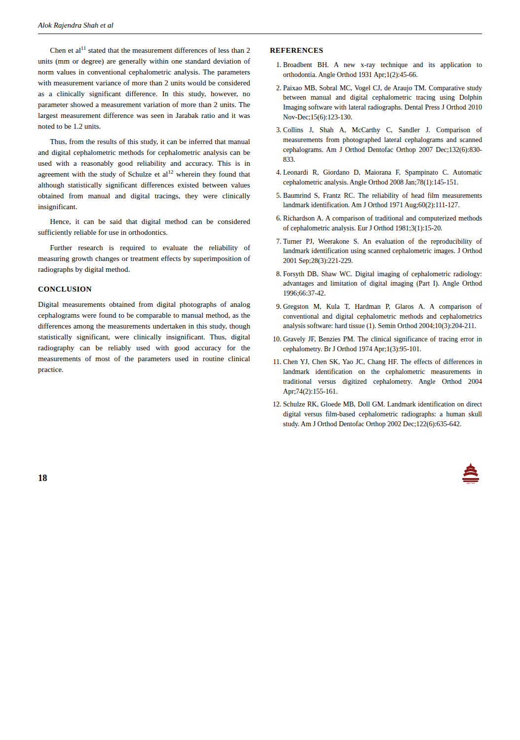Alok Rajendra Shah et al
Chen et al11 stated that the measurement differences of less than 2 units (mm or degree) are generally within one standard deviation of norm values in conventional cephalometric analysis. The parameters with measurement variance of more than 2 units would be considered as a clinically significant difference. In this study, however, no parameter showed a measurement variation of more than 2 units. The largest measurement difference was seen in Jarabak ratio and it was noted to be 1.2 units.
Thus, from the results of this study, it can be inferred that manual and digital cephalometric methods for cephalometric analysis can be used with a reasonably good reliability and accuracy. This is in agreement with the study of Schulze et al12 wherein they found that although statistically significant differences existed between values obtained from manual and digital tracings, they were clinically insignificant.
Hence, it can be said that digital method can be considered sufficiently reliable for use in orthodontics.
Further research is required to evaluate the reliability of measuring growth changes or treatment effects by superimposition of radiographs by digital method.
CONCLUSION
Digital measurements obtained from digital photographs of analog cephalograms were found to be comparable to manual method, as the differences among the measurements undertaken in this study, though statistically significant, were clinically insignificant. Thus, digital radiography can be reliably used with good accuracy for the measurements of most of the parameters used in routine clinical practice.
REFERENCES
Broadbent BH. A new x-ray technique and its application to orthodontia. Angle Orthod 1931 Apr;1(2):45-66.
Paixao MB, Sobral MC, Vogel CJ, de Araujo TM. Comparative study between manual and digital cephalometric tracing using Dolphin Imaging software with lateral radiographs. Dental Press J Orthod 2010 Nov-Dec;15(6):123-130.
Collins J, Shah A, McCarthy C, Sandler J. Comparison of measurements from photographed lateral cephalograms and scanned cephalograms. Am J Orthod Dentofac Orthop 2007 Dec;132(6):830-833.
Leonardi R, Giordano D, Maiorana F, Spampinato C. Automatic cephalometric analysis. Angle Orthod 2008 Jan;78(1):145-151.
Baumrind S, Frantz RC. The reliability of head film measurements landmark identification. Am J Orthod 1971 Aug;60(2):111-127.
Richardson A. A comparison of traditional and computerized methods of cephalometric analysis. Eur J Orthod 1981;3(1):15-20.
Turner PJ, Weerakone S. An evaluation of the reproducibility of landmark identification using scanned cephalometric images. J Orthod 2001 Sep;28(3):221-229.
Forsyth DB, Shaw WC. Digital imaging of cephalometric radiology: advantages and limitation of digital imaging (Part I). Angle Orthod 1996;66:37-42.
Gregston M, Kula T, Hardman P, Glaros A. A comparison of conventional and digital cephalometric methods and cephalometrics analysis software: hard tissue (1). Semin Orthod 2004;10(3):204-211.
Gravely JF, Benzies PM. The clinical significance of tracing error in cephalometry. Br J Orthod 1974 Apr;1(3):95-101.
Chen YJ, Chen SK, Yao JC, Chang HF. The effects of differences in landmark identification on the cephalometric measurements in traditional versus digitized cephalometry. Angle Orthod 2004 Apr;74(2):155-161.
Schulze RK, Gloede MB, Doll GM. Landmark identification on direct digital versus film-based cephalometric radiographs: a human skull study. Am J Orthod Dentofac Orthop 2002 Dec;122(6):635-642.
18
JAYPEE